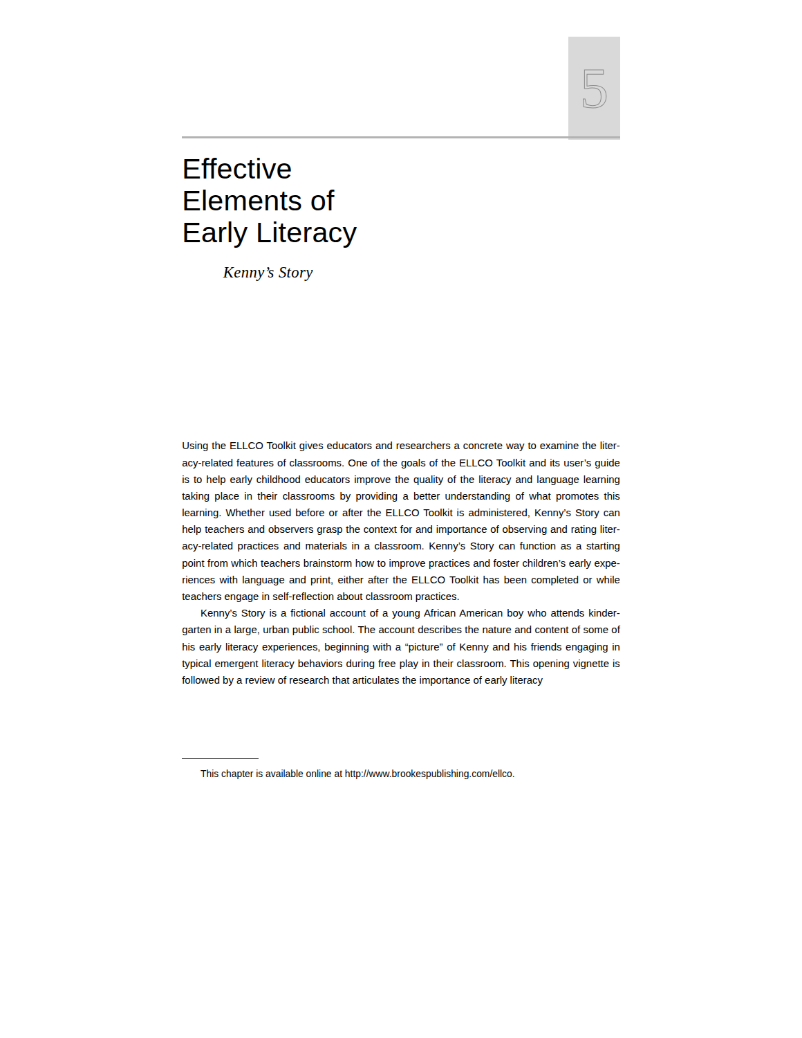5
Effective
Elements of
Early Literacy
Kenny’s Story
Using the ELLCO Toolkit gives educators and researchers a concrete way to examine the literacy-related features of classrooms. One of the goals of the ELLCO Toolkit and its user’s guide is to help early childhood educators improve the quality of the literacy and language learning taking place in their classrooms by providing a better understanding of what promotes this learning. Whether used before or after the ELLCO Toolkit is administered, Kenny’s Story can help teachers and observers grasp the context for and importance of observing and rating literacy-related practices and materials in a classroom. Kenny’s Story can function as a starting point from which teachers brainstorm how to improve practices and foster children’s early experiences with language and print, either after the ELLCO Toolkit has been completed or while teachers engage in self-reflection about classroom practices.
Kenny’s Story is a fictional account of a young African American boy who attends kindergarten in a large, urban public school. The account describes the nature and content of some of his early literacy experiences, beginning with a “picture” of Kenny and his friends engaging in typical emergent literacy behaviors during free play in their classroom. This opening vignette is followed by a review of research that articulates the importance of early literacy
This chapter is available online at http://www.brookespublishing.com/ellco.